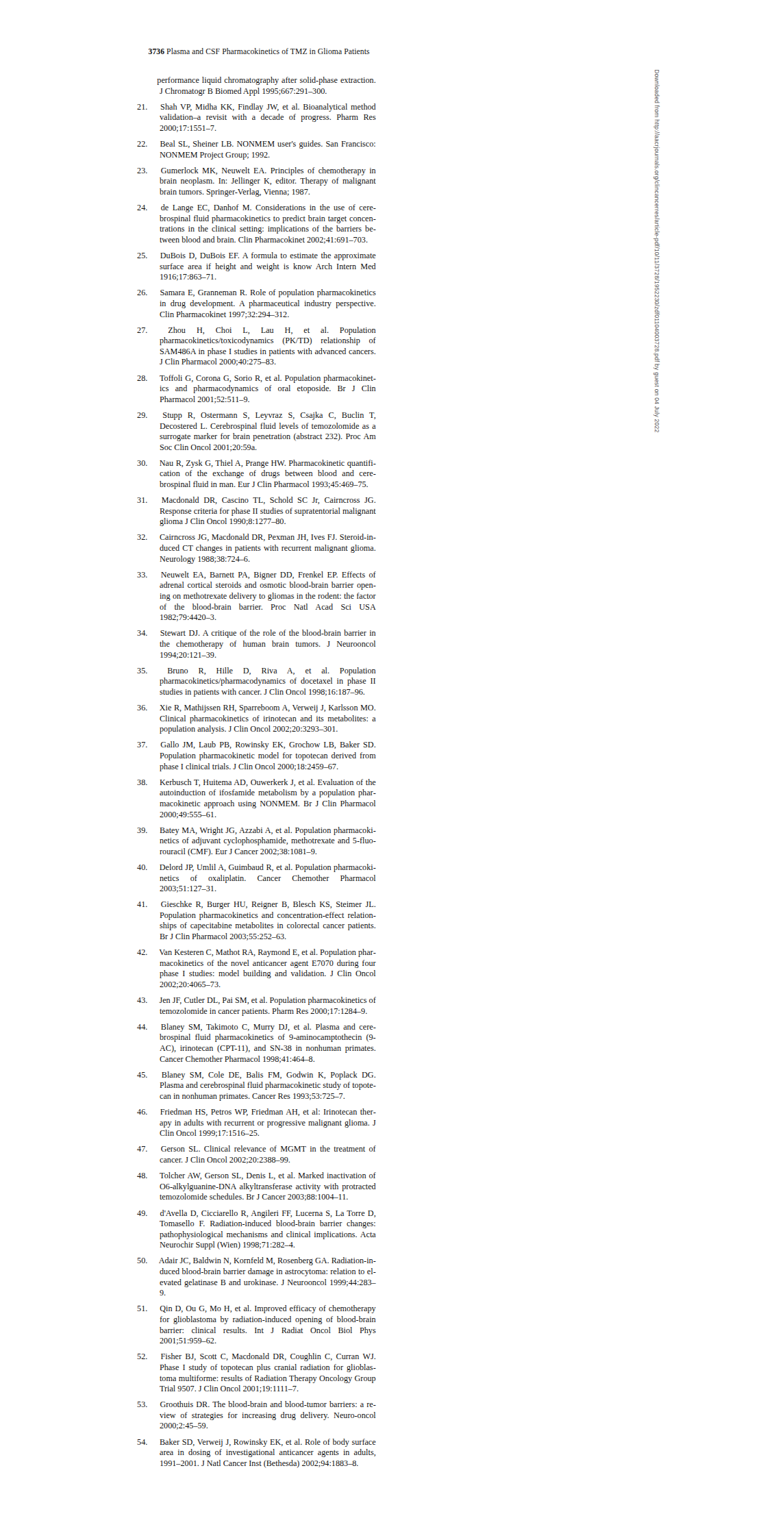3736 Plasma and CSF Pharmacokinetics of TMZ in Glioma Patients
performance liquid chromatography after solid-phase extraction. J Chromatogr B Biomed Appl 1995;667:291–300.
21. Shah VP, Midha KK, Findlay JW, et al. Bioanalytical method validation–a revisit with a decade of progress. Pharm Res 2000;17:1551–7.
22. Beal SL, Sheiner LB. NONMEM user's guides. San Francisco: NONMEM Project Group; 1992.
23. Gumerlock MK, Neuwelt EA. Principles of chemotherapy in brain neoplasm. In: Jellinger K, editor. Therapy of malignant brain tumors. Springer-Verlag, Vienna; 1987.
24. de Lange EC, Danhof M. Considerations in the use of cerebrospinal fluid pharmacokinetics to predict brain target concentrations in the clinical setting: implications of the barriers between blood and brain. Clin Pharmacokinet 2002;41:691–703.
25. DuBois D, DuBois EF. A formula to estimate the approximate surface area if height and weight is know Arch Intern Med 1916;17:863–71.
26. Samara E, Granneman R. Role of population pharmacokinetics in drug development. A pharmaceutical industry perspective. Clin Pharmacokinet 1997;32:294–312.
27. Zhou H, Choi L, Lau H, et al. Population pharmacokinetics/toxicodynamics (PK/TD) relationship of SAM486A in phase I studies in patients with advanced cancers. J Clin Pharmacol 2000;40:275–83.
28. Toffoli G, Corona G, Sorio R, et al. Population pharmacokinetics and pharmacodynamics of oral etoposide. Br J Clin Pharmacol 2001;52:511–9.
29. Stupp R, Ostermann S, Leyvraz S, Csajka C, Buclin T, Decostered L. Cerebrospinal fluid levels of temozolomide as a surrogate marker for brain penetration (abstract 232). Proc Am Soc Clin Oncol 2001;20:59a.
30. Nau R, Zysk G, Thiel A, Prange HW. Pharmacokinetic quantification of the exchange of drugs between blood and cerebrospinal fluid in man. Eur J Clin Pharmacol 1993;45:469–75.
31. Macdonald DR, Cascino TL, Schold SC Jr, Cairncross JG. Response criteria for phase II studies of supratentorial malignant glioma J Clin Oncol 1990;8:1277–80.
32. Cairncross JG, Macdonald DR, Pexman JH, Ives FJ. Steroid-induced CT changes in patients with recurrent malignant glioma. Neurology 1988;38:724–6.
33. Neuwelt EA, Barnett PA, Bigner DD, Frenkel EP. Effects of adrenal cortical steroids and osmotic blood-brain barrier opening on methotrexate delivery to gliomas in the rodent: the factor of the blood-brain barrier. Proc Natl Acad Sci USA 1982;79:4420–3.
34. Stewart DJ. A critique of the role of the blood-brain barrier in the chemotherapy of human brain tumors. J Neurooncol 1994;20:121–39.
35. Bruno R, Hille D, Riva A, et al. Population pharmacokinetics/pharmacodynamics of docetaxel in phase II studies in patients with cancer. J Clin Oncol 1998;16:187–96.
36. Xie R, Mathijssen RH, Sparreboom A, Verweij J, Karlsson MO. Clinical pharmacokinetics of irinotecan and its metabolites: a population analysis. J Clin Oncol 2002;20:3293–301.
37. Gallo JM, Laub PB, Rowinsky EK, Grochow LB, Baker SD. Population pharmacokinetic model for topotecan derived from phase I clinical trials. J Clin Oncol 2000;18:2459–67.
38. Kerbusch T, Huitema AD, Ouwerkerk J, et al. Evaluation of the autoinduction of ifosfamide metabolism by a population pharmacokinetic approach using NONMEM. Br J Clin Pharmacol 2000;49:555–61.
39. Batey MA, Wright JG, Azzabi A, et al. Population pharmacokinetics of adjuvant cyclophosphamide, methotrexate and 5-fluorouracil (CMF). Eur J Cancer 2002;38:1081–9.
40. Delord JP, Umlil A, Guimbaud R, et al. Population pharmacokinetics of oxaliplatin. Cancer Chemother Pharmacol 2003;51:127–31.
41. Gieschke R, Burger HU, Reigner B, Blesch KS, Steimer JL. Population pharmacokinetics and concentration-effect relationships of capecitabine metabolites in colorectal cancer patients. Br J Clin Pharmacol 2003;55:252–63.
42. Van Kesteren C, Mathot RA, Raymond E, et al. Population pharmacokinetics of the novel anticancer agent E7070 during four phase I studies: model building and validation. J Clin Oncol 2002;20:4065–73.
43. Jen JF, Cutler DL, Pai SM, et al. Population pharmacokinetics of temozolomide in cancer patients. Pharm Res 2000;17:1284–9.
44. Blaney SM, Takimoto C, Murry DJ, et al. Plasma and cerebrospinal fluid pharmacokinetics of 9-aminocamptothecin (9-AC), irinotecan (CPT-11), and SN-38 in nonhuman primates. Cancer Chemother Pharmacol 1998;41:464–8.
45. Blaney SM, Cole DE, Balis FM, Godwin K, Poplack DG. Plasma and cerebrospinal fluid pharmacokinetic study of topotecan in nonhuman primates. Cancer Res 1993;53:725–7.
46. Friedman HS, Petros WP, Friedman AH, et al: Irinotecan therapy in adults with recurrent or progressive malignant glioma. J Clin Oncol 1999;17:1516–25.
47. Gerson SL. Clinical relevance of MGMT in the treatment of cancer. J Clin Oncol 2002;20:2388–99.
48. Tolcher AW, Gerson SL, Denis L, et al. Marked inactivation of O6-alkylguanine-DNA alkyltransferase activity with protracted temozolomide schedules. Br J Cancer 2003;88:1004–11.
49. d'Avella D, Cicciarello R, Angileri FF, Lucerna S, La Torre D, Tomasello F. Radiation-induced blood-brain barrier changes: pathophysiological mechanisms and clinical implications. Acta Neurochir Suppl (Wien) 1998;71:282–4.
50. Adair JC, Baldwin N, Kornfeld M, Rosenberg GA. Radiation-induced blood-brain barrier damage in astrocytoma: relation to elevated gelatinase B and urokinase. J Neurooncol 1999;44:283–9.
51. Qin D, Ou G, Mo H, et al. Improved efficacy of chemotherapy for glioblastoma by radiation-induced opening of blood-brain barrier: clinical results. Int J Radiat Oncol Biol Phys 2001;51:959–62.
52. Fisher BJ, Scott C, Macdonald DR, Coughlin C, Curran WJ. Phase I study of topotecan plus cranial radiation for glioblastoma multiforme: results of Radiation Therapy Oncology Group Trial 9507. J Clin Oncol 2001;19:1111–7.
53. Groothuis DR. The blood-brain and blood-tumor barriers: a review of strategies for increasing drug delivery. Neuro-oncol 2000;2:45–59.
54. Baker SD, Verweij J, Rowinsky EK, et al. Role of body surface area in dosing of investigational anticancer agents in adults, 1991–2001. J Natl Cancer Inst (Bethesda) 2002;94:1883–8.
Downloaded from http://aacrjournals.org/clincancerres/article-pdf/10/11/3728/1952230/zdf01104003728.pdf by guest on 04 July 2022